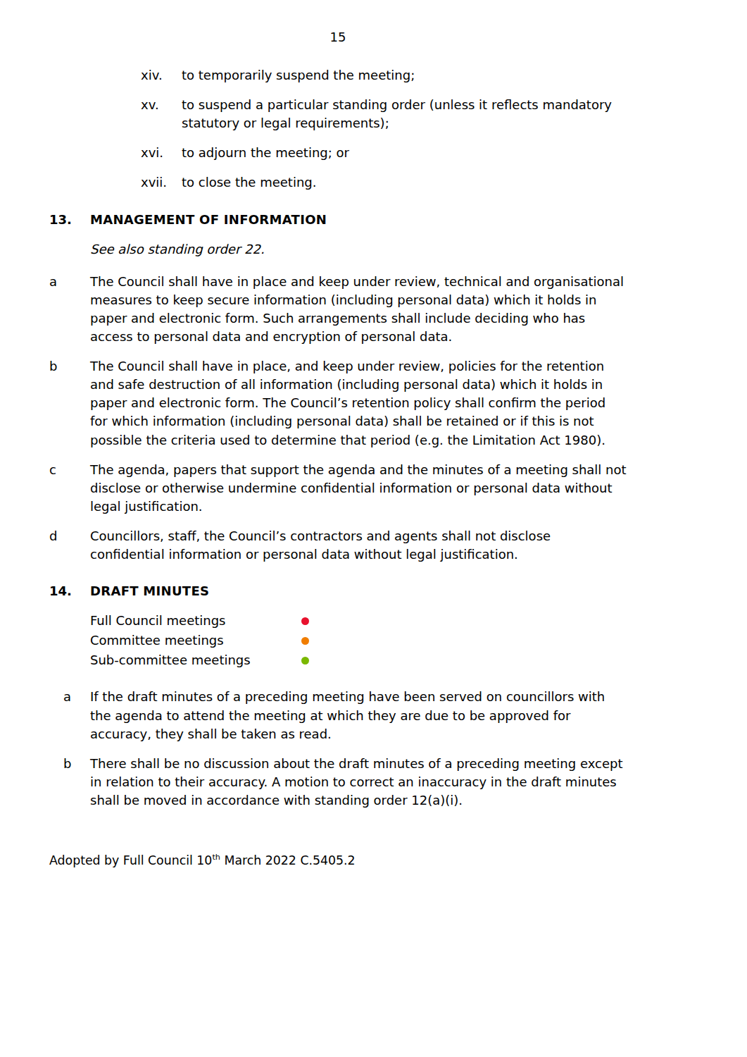15
xiv.
to temporarily suspend the meeting;
xv.
to suspend a particular standing order (unless it reflects mandatory statutory or legal requirements);
xvi.
to adjourn the meeting; or
xvii.
to close the meeting.
13.
MANAGEMENT OF INFORMATION
See also standing order 22.
a
The Council shall have in place and keep under review, technical and organisational measures to keep secure information (including personal data) which it holds in paper and electronic form. Such arrangements shall include deciding who has access to personal data and encryption of personal data.
b
The Council shall have in place, and keep under review, policies for the retention and safe destruction of all information (including personal data) which it holds in paper and electronic form. The Council’s retention policy shall confirm the period for which information (including personal data) shall be retained or if this is not possible the criteria used to determine that period (e.g. the Limitation Act 1980).
c
The agenda, papers that support the agenda and the minutes of a meeting shall not disclose or otherwise undermine confidential information or personal data without legal justification.
d
Councillors, staff, the Council’s contractors and agents shall not disclose confidential information or personal data without legal justification.
14.
DRAFT MINUTES
Full Council meetings
Committee meetings
Sub-committee meetings
a
If the draft minutes of a preceding meeting have been served on councillors with the agenda to attend the meeting at which they are due to be approved for accuracy, they shall be taken as read.
b
There shall be no discussion about the draft minutes of a preceding meeting except in relation to their accuracy. A motion to correct an inaccuracy in the draft minutes shall be moved in accordance with standing order 12(a)(i).
Adopted by Full Council 10th March 2022 C.5405.2